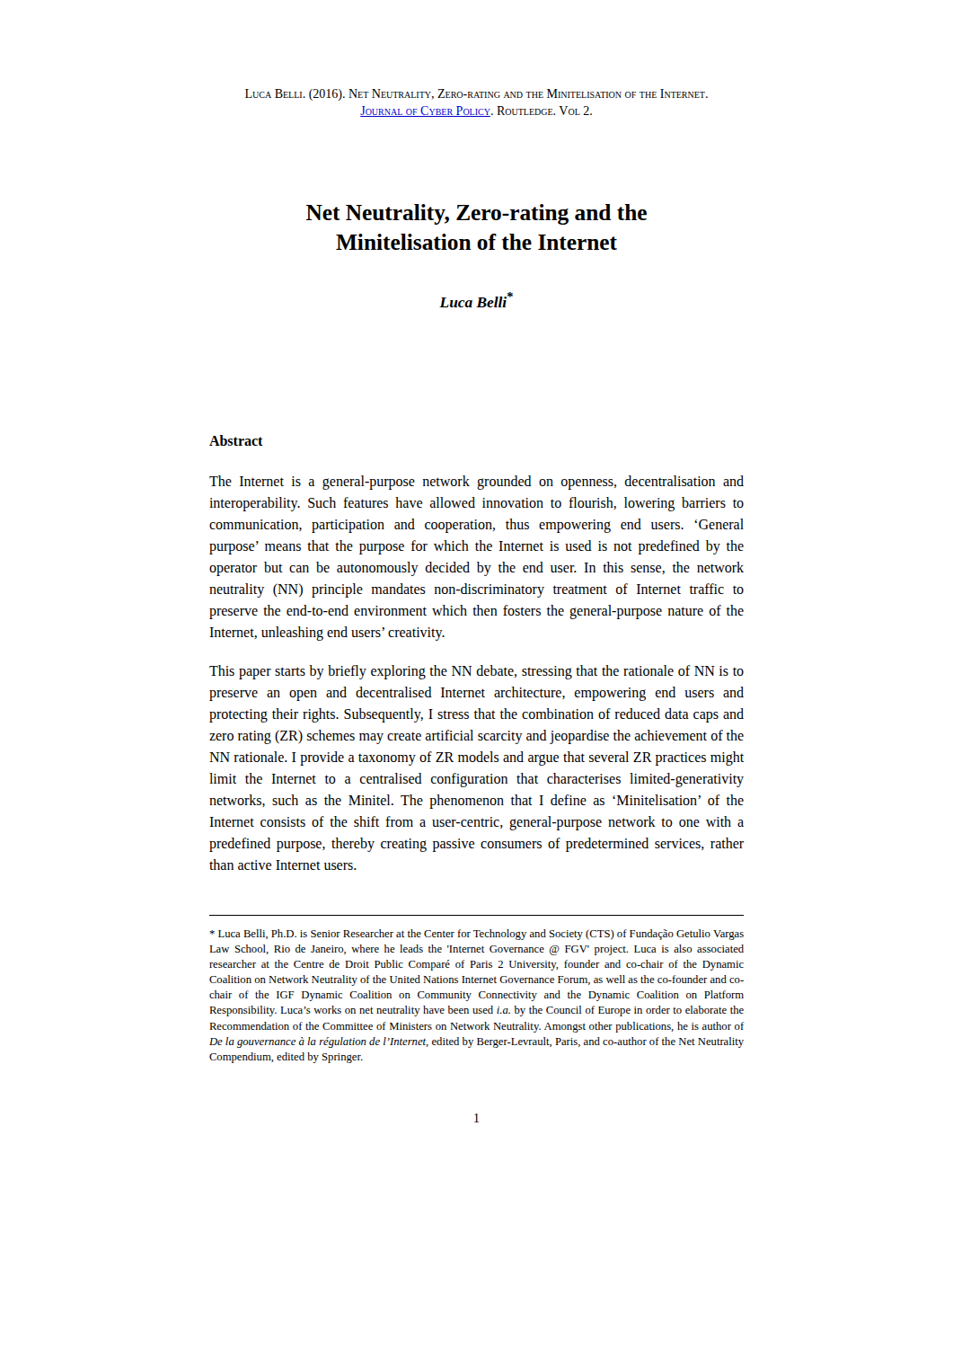Luca Belli. (2016). Net Neutrality, Zero-rating and the Minitelisation of the Internet.
Journal of Cyber Policy. Routledge. Vol 2.
Net Neutrality, Zero-rating and the
Minitelisation of the Internet
Luca Belli*
Abstract
The Internet is a general-purpose network grounded on openness, decentralisation and interoperability. Such features have allowed innovation to flourish, lowering barriers to communication, participation and cooperation, thus empowering end users. ‘General purpose’ means that the purpose for which the Internet is used is not predefined by the operator but can be autonomously decided by the end user. In this sense, the network neutrality (NN) principle mandates non-discriminatory treatment of Internet traffic to preserve the end-to-end environment which then fosters the general-purpose nature of the Internet, unleashing end users’ creativity.
This paper starts by briefly exploring the NN debate, stressing that the rationale of NN is to preserve an open and decentralised Internet architecture, empowering end users and protecting their rights. Subsequently, I stress that the combination of reduced data caps and zero rating (ZR) schemes may create artificial scarcity and jeopardise the achievement of the NN rationale. I provide a taxonomy of ZR models and argue that several ZR practices might limit the Internet to a centralised configuration that characterises limited-generativity networks, such as the Minitel. The phenomenon that I define as ‘Minitelisation’ of the Internet consists of the shift from a user-centric, general-purpose network to one with a predefined purpose, thereby creating passive consumers of predetermined services, rather than active Internet users.
* Luca Belli, Ph.D. is Senior Researcher at the Center for Technology and Society (CTS) of Fundação Getulio Vargas Law School, Rio de Janeiro, where he leads the 'Internet Governance @ FGV' project. Luca is also associated researcher at the Centre de Droit Public Comparé of Paris 2 University, founder and co-chair of the Dynamic Coalition on Network Neutrality of the United Nations Internet Governance Forum, as well as the co-founder and co-chair of the IGF Dynamic Coalition on Community Connectivity and the Dynamic Coalition on Platform Responsibility. Luca’s works on net neutrality have been used i.a. by the Council of Europe in order to elaborate the Recommendation of the Committee of Ministers on Network Neutrality. Amongst other publications, he is author of De la gouvernance à la régulation de l’Internet, edited by Berger-Levrault, Paris, and co-author of the Net Neutrality Compendium, edited by Springer.
1